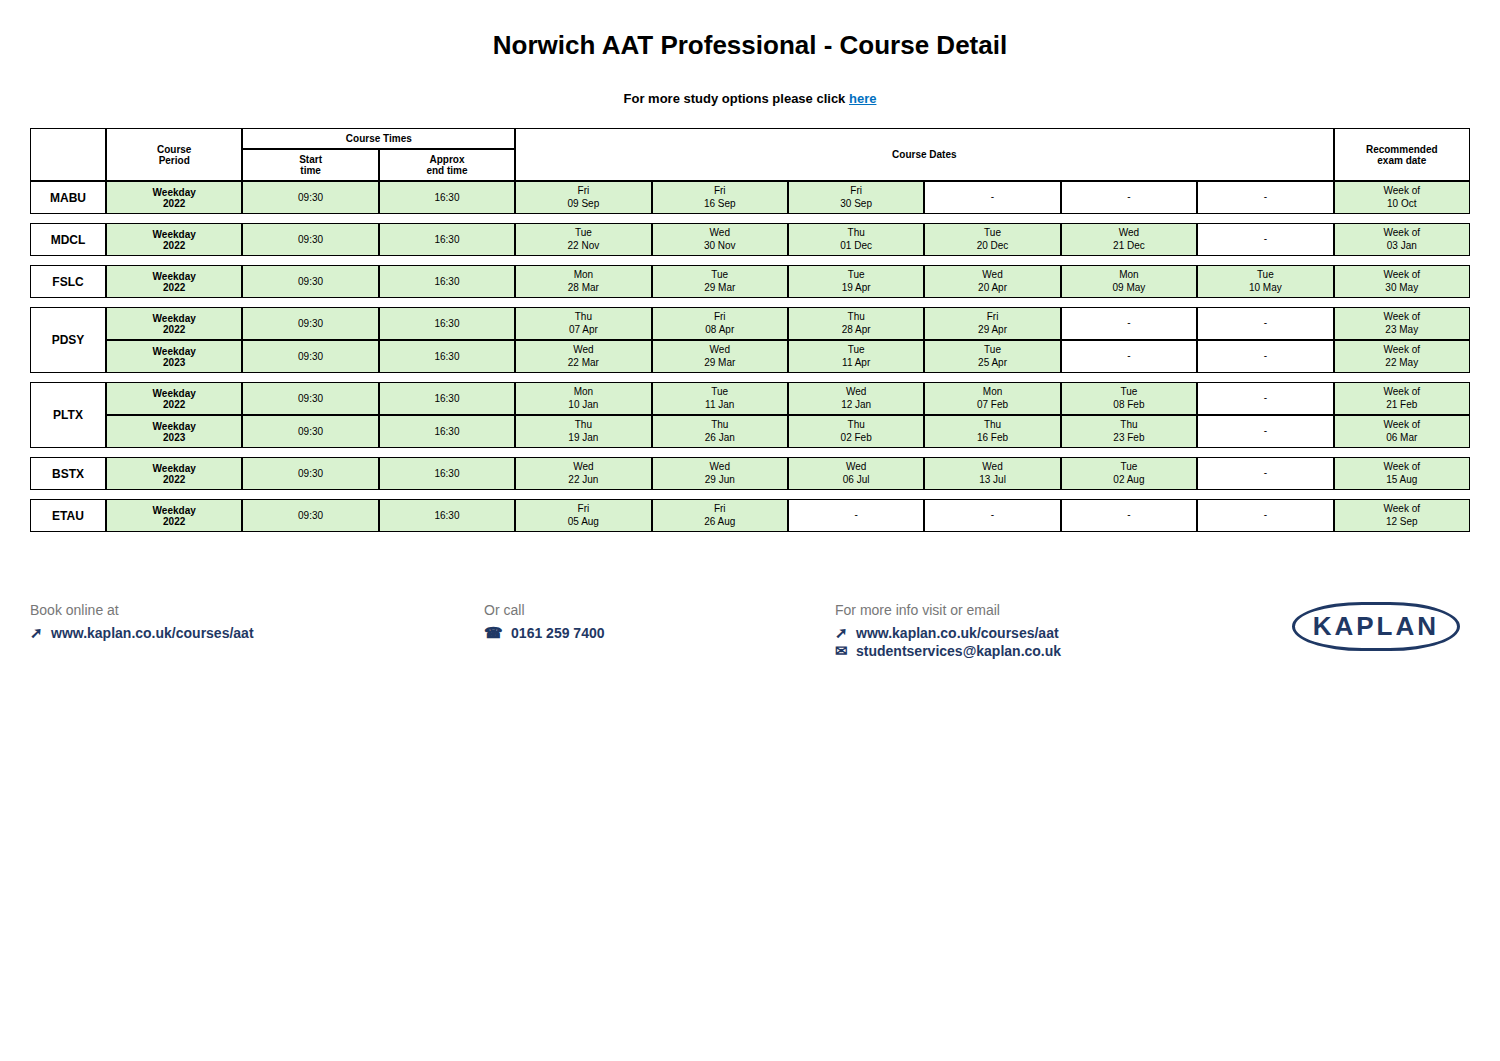Norwich AAT Professional - Course Detail
For more study options please click here
| | Course Period | Course Times | Course Dates | Recommended exam date |
| --- | --- | --- | --- | --- |
| Start time | Approx end time |
| MABU | Weekday 2022 | 09:30 | 16:30 | Fri 09 Sep | Fri 16 Sep | Fri 30 Sep | - | - | - | Week of 10 Oct |
| MDCL | Weekday 2022 | 09:30 | 16:30 | Tue 22 Nov | Wed 30 Nov | Thu 01 Dec | Tue 20 Dec | Wed 21 Dec | - | Week of 03 Jan |
| FSLC | Weekday 2022 | 09:30 | 16:30 | Mon 28 Mar | Tue 29 Mar | Tue 19 Apr | Wed 20 Apr | Mon 09 May | Tue 10 May | Week of 30 May |
| PDSY | Weekday 2022 | 09:30 | 16:30 | Thu 07 Apr | Fri 08 Apr | Thu 28 Apr | Fri 29 Apr | - | - | Week of 23 May |
| Weekday 2023 | 09:30 | 16:30 | Wed 22 Mar | Wed 29 Mar | Tue 11 Apr | Tue 25 Apr | - | - | Week of 22 May |
| PLTX | Weekday 2022 | 09:30 | 16:30 | Mon 10 Jan | Tue 11 Jan | Wed 12 Jan | Mon 07 Feb | Tue 08 Feb | - | Week of 21 Feb |
| Weekday 2023 | 09:30 | 16:30 | Thu 19 Jan | Thu 26 Jan | Thu 02 Feb | Thu 16 Feb | Thu 23 Feb | - | Week of 06 Mar |
| BSTX | Weekday 2022 | 09:30 | 16:30 | Wed 22 Jun | Wed 29 Jun | Wed 06 Jul | Wed 13 Jul | Tue 02 Aug | - | Week of 15 Aug |
| ETAU | Weekday 2022 | 09:30 | 16:30 | Fri 05 Aug | Fri 26 Aug | - | - | - | - | Week of 12 Sep |
Book online at
➚www.kaplan.co.uk/courses/aat
Or call
☎0161 259 7400
For more info visit or email
➚www.kaplan.co.uk/courses/aat
✉studentservices@kaplan.co.uk
KAPLAN